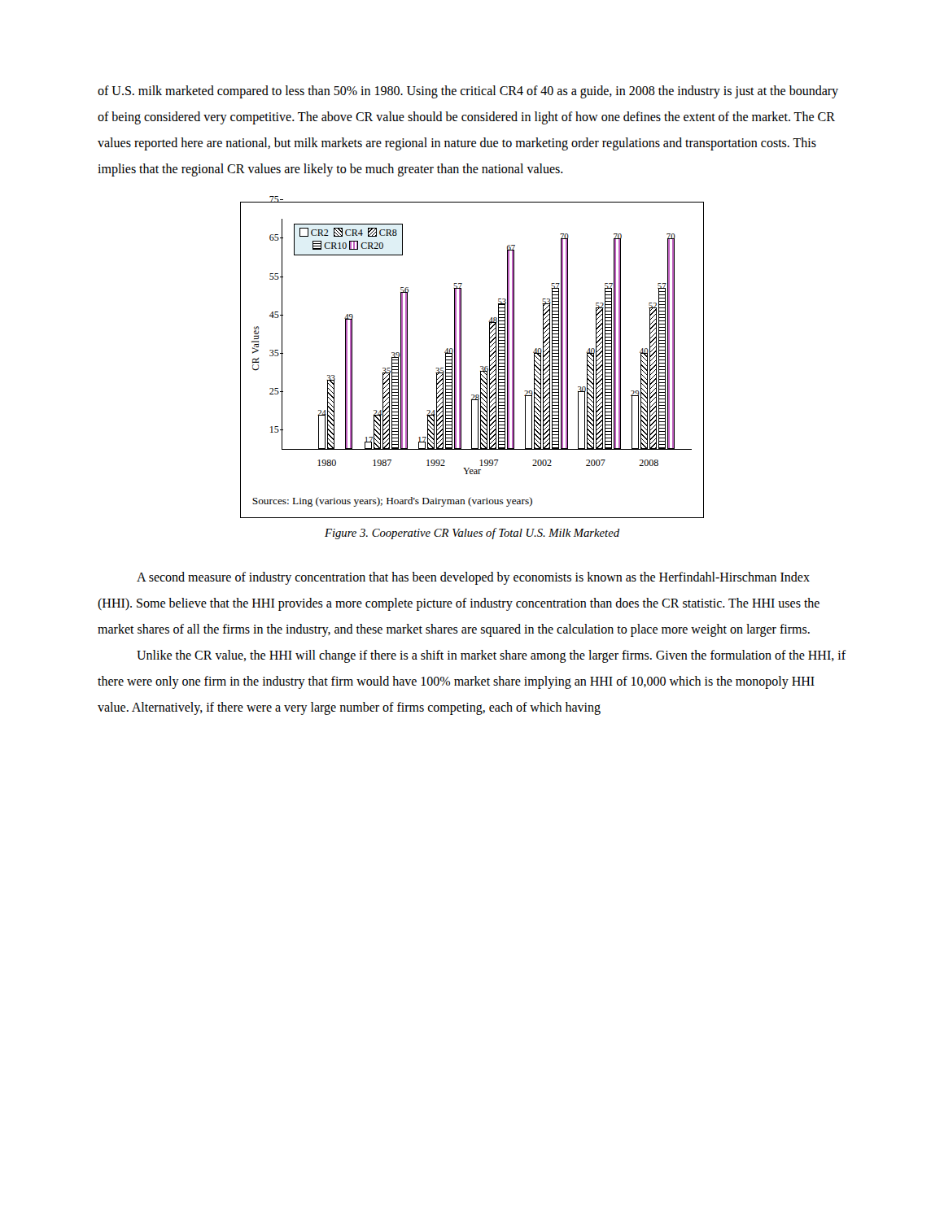of U.S. milk marketed compared to less than 50% in 1980. Using the critical CR4 of 40 as a guide, in 2008 the industry is just at the boundary of being considered very competitive. The above CR value should be considered in light of how one defines the extent of the market. The CR values reported here are national, but milk markets are regional in nature due to marketing order regulations and transportation costs. This implies that the regional CR values are likely to be much greater than the national values.
CR Values
75
65
55
45
35
25
15
CR2 CR4 CR8
CR10 CR20
24
33
49
17
24
35
39
56
17
24
35
40
57
28
36
48
53
67
29
40
53
57
70
30
40
52
57
70
29
40
52
57
70
1980 1987 1992 1997 2002 2007 2008
Year
Sources: Ling (various years); Hoard's Dairyman (various years)
Figure 3. Cooperative CR Values of Total U.S. Milk Marketed
A second measure of industry concentration that has been developed by economists is known as the Herfindahl-Hirschman Index (HHI). Some believe that the HHI provides a more complete picture of industry concentration than does the CR statistic. The HHI uses the market shares of all the firms in the industry, and these market shares are squared in the calculation to place more weight on larger firms.
Unlike the CR value, the HHI will change if there is a shift in market share among the larger firms. Given the formulation of the HHI, if there were only one firm in the industry that firm would have 100% market share implying an HHI of 10,000 which is the monopoly HHI value. Alternatively, if there were a very large number of firms competing, each of which having